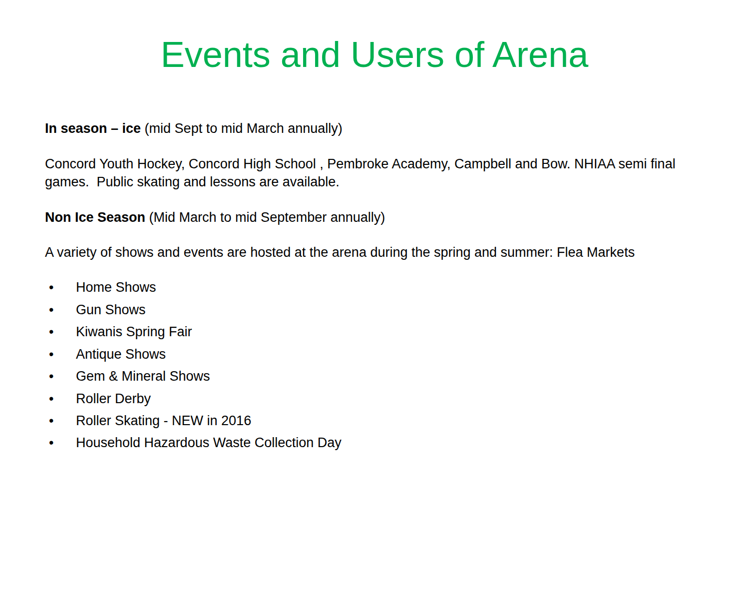Events and Users of Arena
In season – ice (mid Sept to mid March annually)
Concord Youth Hockey, Concord High School , Pembroke Academy, Campbell and Bow. NHIAA semi final games. Public skating and lessons are available.
Non Ice Season (Mid March to mid September annually)
A variety of shows and events are hosted at the arena during the spring and summer: Flea Markets
Home Shows
Gun Shows
Kiwanis Spring Fair
Antique Shows
Gem & Mineral Shows
Roller Derby
Roller Skating - NEW in 2016
Household Hazardous Waste Collection Day